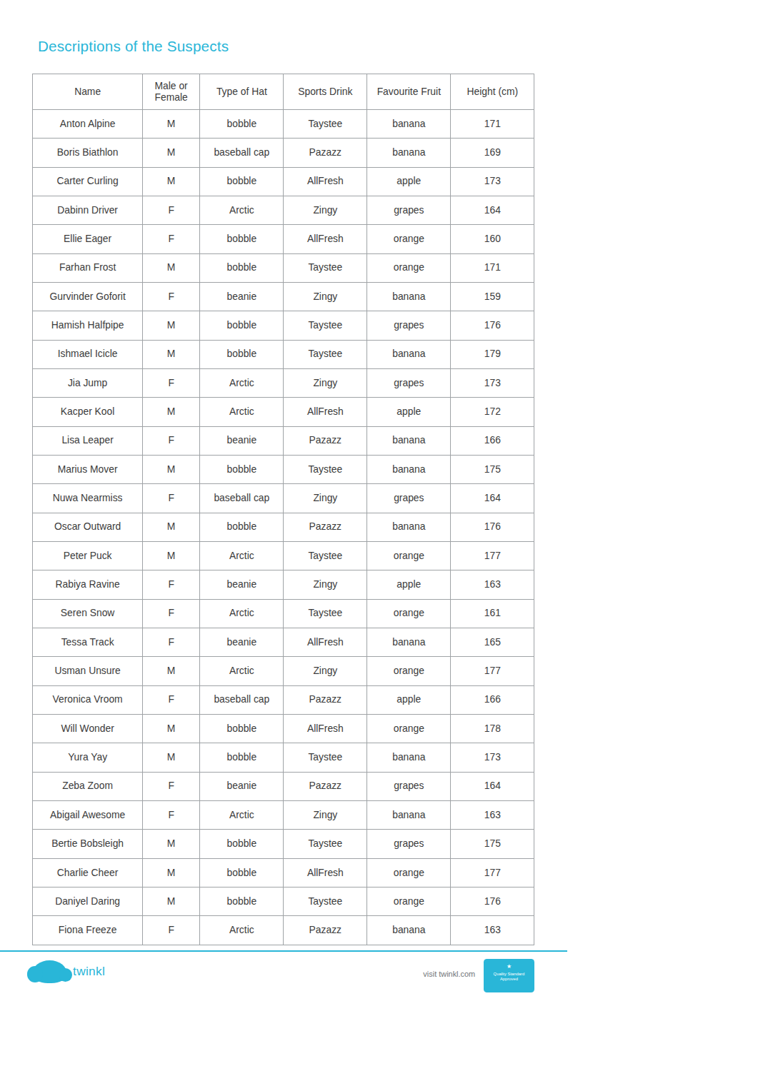Descriptions of the Suspects
| Name | Male or Female | Type of Hat | Sports Drink | Favourite Fruit | Height (cm) |
| --- | --- | --- | --- | --- | --- |
| Anton Alpine | M | bobble | Taystee | banana | 171 |
| Boris Biathlon | M | baseball cap | Pazazz | banana | 169 |
| Carter Curling | M | bobble | AllFresh | apple | 173 |
| Dabinn Driver | F | Arctic | Zingy | grapes | 164 |
| Ellie Eager | F | bobble | AllFresh | orange | 160 |
| Farhan Frost | M | bobble | Taystee | orange | 171 |
| Gurvinder Goforit | F | beanie | Zingy | banana | 159 |
| Hamish Halfpipe | M | bobble | Taystee | grapes | 176 |
| Ishmael Icicle | M | bobble | Taystee | banana | 179 |
| Jia Jump | F | Arctic | Zingy | grapes | 173 |
| Kacper Kool | M | Arctic | AllFresh | apple | 172 |
| Lisa Leaper | F | beanie | Pazazz | banana | 166 |
| Marius Mover | M | bobble | Taystee | banana | 175 |
| Nuwa Nearmiss | F | baseball cap | Zingy | grapes | 164 |
| Oscar Outward | M | bobble | Pazazz | banana | 176 |
| Peter Puck | M | Arctic | Taystee | orange | 177 |
| Rabiya Ravine | F | beanie | Zingy | apple | 163 |
| Seren Snow | F | Arctic | Taystee | orange | 161 |
| Tessa Track | F | beanie | AllFresh | banana | 165 |
| Usman Unsure | M | Arctic | Zingy | orange | 177 |
| Veronica Vroom | F | baseball cap | Pazazz | apple | 166 |
| Will Wonder | M | bobble | AllFresh | orange | 178 |
| Yura Yay | M | bobble | Taystee | banana | 173 |
| Zeba Zoom | F | beanie | Pazazz | grapes | 164 |
| Abigail Awesome | F | Arctic | Zingy | banana | 163 |
| Bertie Bobsleigh | M | bobble | Taystee | grapes | 175 |
| Charlie Cheer | M | bobble | AllFresh | orange | 177 |
| Daniyel Daring | M | bobble | Taystee | orange | 176 |
| Fiona Freeze | F | Arctic | Pazazz | banana | 163 |
twinkl
visit twinkl.com
★ Quality Standard
Approved